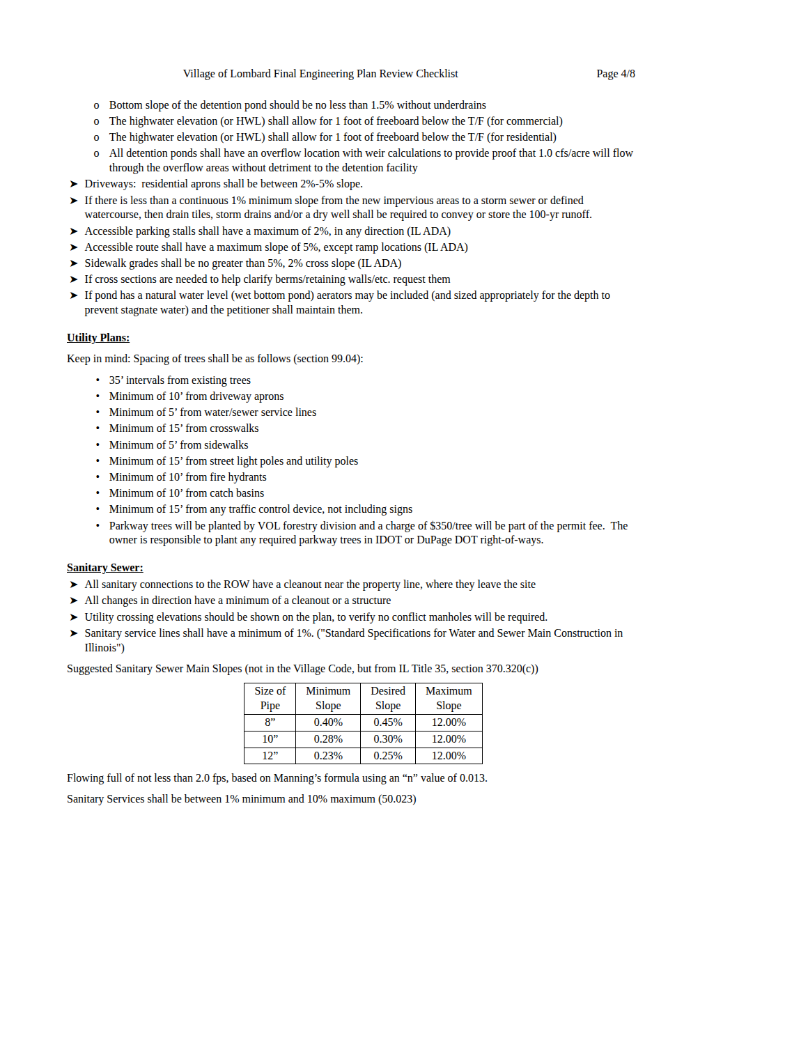Village of Lombard Final Engineering Plan Review Checklist
Page 4/8
Bottom slope of the detention pond should be no less than 1.5% without underdrains
The highwater elevation (or HWL) shall allow for 1 foot of freeboard below the T/F (for commercial)
The highwater elevation (or HWL) shall allow for 1 foot of freeboard below the T/F (for residential)
All detention ponds shall have an overflow location with weir calculations to provide proof that 1.0 cfs/acre will flow through the overflow areas without detriment to the detention facility
Driveways: residential aprons shall be between 2%-5% slope.
If there is less than a continuous 1% minimum slope from the new impervious areas to a storm sewer or defined watercourse, then drain tiles, storm drains and/or a dry well shall be required to convey or store the 100-yr runoff.
Accessible parking stalls shall have a maximum of 2%, in any direction (IL ADA)
Accessible route shall have a maximum slope of 5%, except ramp locations (IL ADA)
Sidewalk grades shall be no greater than 5%, 2% cross slope (IL ADA)
If cross sections are needed to help clarify berms/retaining walls/etc. request them
If pond has a natural water level (wet bottom pond) aerators may be included (and sized appropriately for the depth to prevent stagnate water) and the petitioner shall maintain them.
Utility Plans:
Keep in mind: Spacing of trees shall be as follows (section 99.04):
35’ intervals from existing trees
Minimum of 10’ from driveway aprons
Minimum of 5’ from water/sewer service lines
Minimum of 15’ from crosswalks
Minimum of 5’ from sidewalks
Minimum of 15’ from street light poles and utility poles
Minimum of 10’ from fire hydrants
Minimum of 10’ from catch basins
Minimum of 15’ from any traffic control device, not including signs
Parkway trees will be planted by VOL forestry division and a charge of $350/tree will be part of the permit fee. The owner is responsible to plant any required parkway trees in IDOT or DuPage DOT right-of-ways.
Sanitary Sewer:
All sanitary connections to the ROW have a cleanout near the property line, where they leave the site
All changes in direction have a minimum of a cleanout or a structure
Utility crossing elevations should be shown on the plan, to verify no conflict manholes will be required.
Sanitary service lines shall have a minimum of 1%. ("Standard Specifications for Water and Sewer Main Construction in Illinois")
Suggested Sanitary Sewer Main Slopes (not in the Village Code, but from IL Title 35, section 370.320(c))
| Size of Pipe | Minimum Slope | Desired Slope | Maximum Slope |
| 8” | 0.40% | 0.45% | 12.00% |
| 10” | 0.28% | 0.30% | 12.00% |
| 12” | 0.23% | 0.25% | 12.00% |
Flowing full of not less than 2.0 fps, based on Manning’s formula using an “n” value of 0.013.
Sanitary Services shall be between 1% minimum and 10% maximum (50.023)